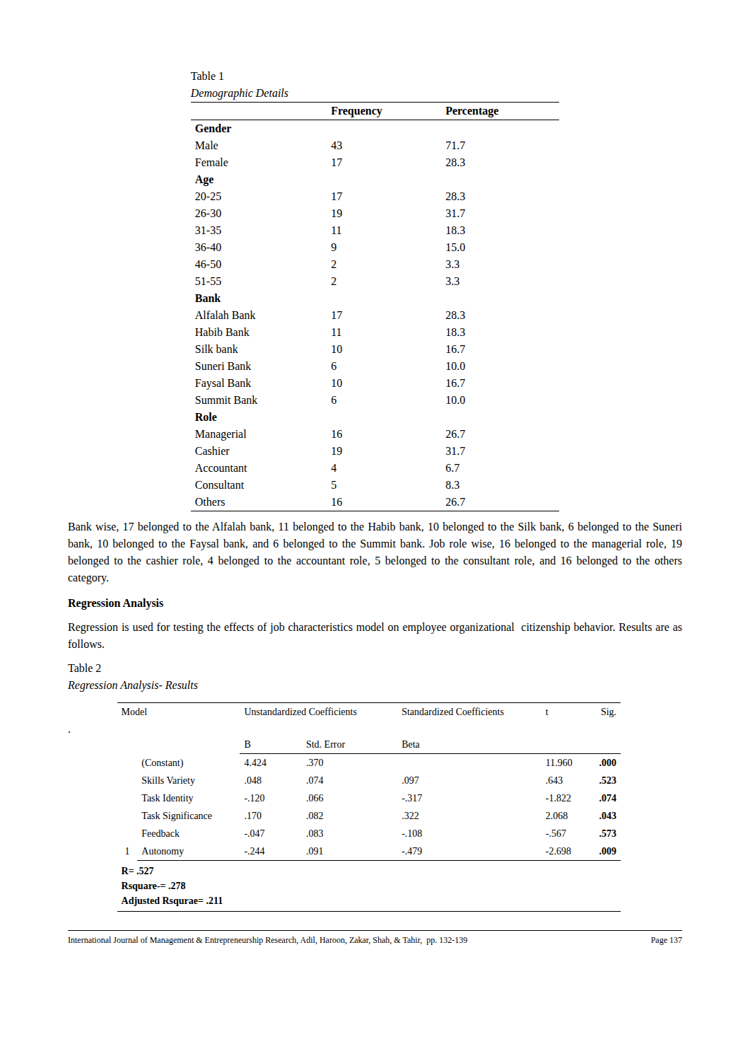Table 1
Demographic Details
| | Frequency | Percentage |
| --- | --- | --- |
| Gender | | |
| Male | 43 | 71.7 |
| Female | 17 | 28.3 |
| Age | | |
| 20-25 | 17 | 28.3 |
| 26-30 | 19 | 31.7 |
| 31-35 | 11 | 18.3 |
| 36-40 | 9 | 15.0 |
| 46-50 | 2 | 3.3 |
| 51-55 | 2 | 3.3 |
| Bank | | |
| Alfalah Bank | 17 | 28.3 |
| Habib Bank | 11 | 18.3 |
| Silk bank | 10 | 16.7 |
| Suneri Bank | 6 | 10.0 |
| Faysal Bank | 10 | 16.7 |
| Summit Bank | 6 | 10.0 |
| Role | | |
| Managerial | 16 | 26.7 |
| Cashier | 19 | 31.7 |
| Accountant | 4 | 6.7 |
| Consultant | 5 | 8.3 |
| Others | 16 | 26.7 |
Bank wise, 17 belonged to the Alfalah bank, 11 belonged to the Habib bank, 10 belonged to the Silk bank, 6 belonged to the Suneri bank, 10 belonged to the Faysal bank, and 6 belonged to the Summit bank. Job role wise, 16 belonged to the managerial role, 19 belonged to the cashier role, 4 belonged to the accountant role, 5 belonged to the consultant role, and 16 belonged to the others category.
Regression Analysis
Regression is used for testing the effects of job characteristics model on employee organizational citizenship behavior. Results are as follows.
Table 2
Regression Analysis- Results
.
| Model | Unstandardized Coefficients | Standardized Coefficients | t | Sig. |
| --- | --- | --- | --- | --- |
| | | B | Std. Error | Beta | | |
| 1 | (Constant) | 4.424 | .370 | | 11.960 | .000 |
| Skills Variety | .048 | .074 | .097 | .643 | .523 |
| Task Identity | -.120 | .066 | -.317 | -1.822 | .074 |
| Task Significance | .170 | .082 | .322 | 2.068 | .043 |
| Feedback | -.047 | .083 | -.108 | -.567 | .573 |
| Autonomy | -.244 | .091 | -.479 | -2.698 | .009 |
| R= .527 Rsquare-= .278 Adjusted Rsqurae= .211 |
International Journal of Management & Entrepreneurship Research, Adil, Haroon, Zakar, Shah, & Tahir, pp. 132-139
Page 137